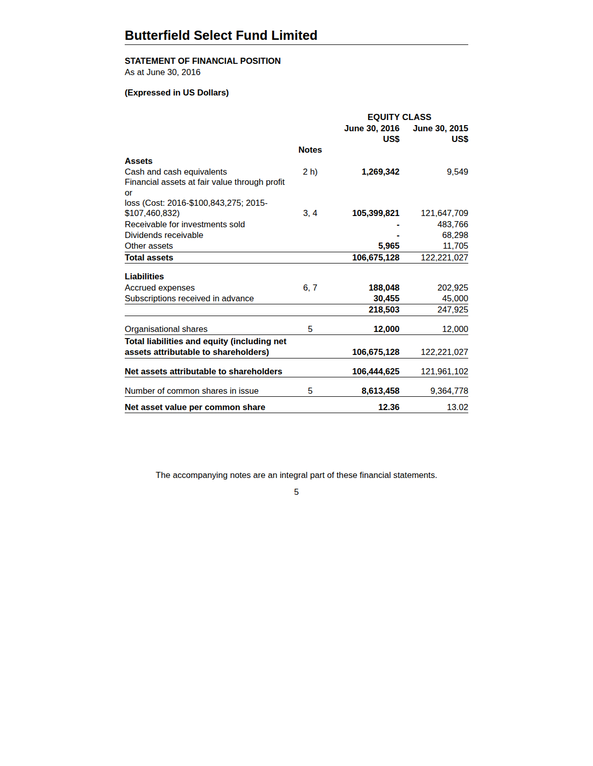Butterfield Select Fund Limited
STATEMENT OF FINANCIAL POSITION
As at June 30, 2016
(Expressed in US Dollars)
| | | EQUITY CLASS |
| | | June 30, 2016 | June 30, 2015 |
| | | US$ | US$ |
| | Notes | | |
| Assets | | | |
| Cash and cash equivalents | 2 h) | 1,269,342 | 9,549 |
| Financial assets at fair value through profit or loss (Cost: 2016-$100,843,275; 2015- $107,460,832) | 3, 4 | 105,399,821 | 121,647,709 |
| Receivable for investments sold | | - | 483,766 |
| Dividends receivable | | - | 68,298 |
| Other assets | | 5,965 | 11,705 |
| Total assets | | 106,675,128 | 122,221,027 |
| Liabilities | | | |
| Accrued expenses | 6, 7 | 188,048 | 202,925 |
| Subscriptions received in advance | | 30,455 | 45,000 |
| | | 218,503 | 247,925 |
| Organisational shares | 5 | 12,000 | 12,000 |
| Total liabilities and equity (including net | | | |
| assets attributable to shareholders) | | 106,675,128 | 122,221,027 |
| Net assets attributable to shareholders | | 106,444,625 | 121,961,102 |
| Number of common shares in issue | 5 | 8,613,458 | 9,364,778 |
| Net asset value per common share | | 12.36 | 13.02 |
The accompanying notes are an integral part of these financial statements.
5